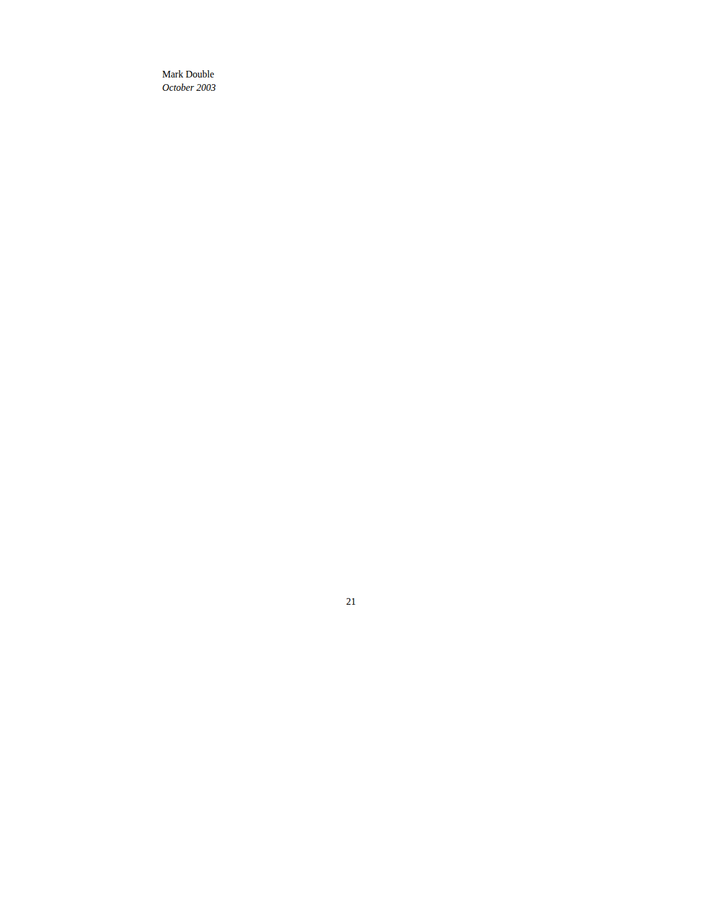Mark Double October 2003
21